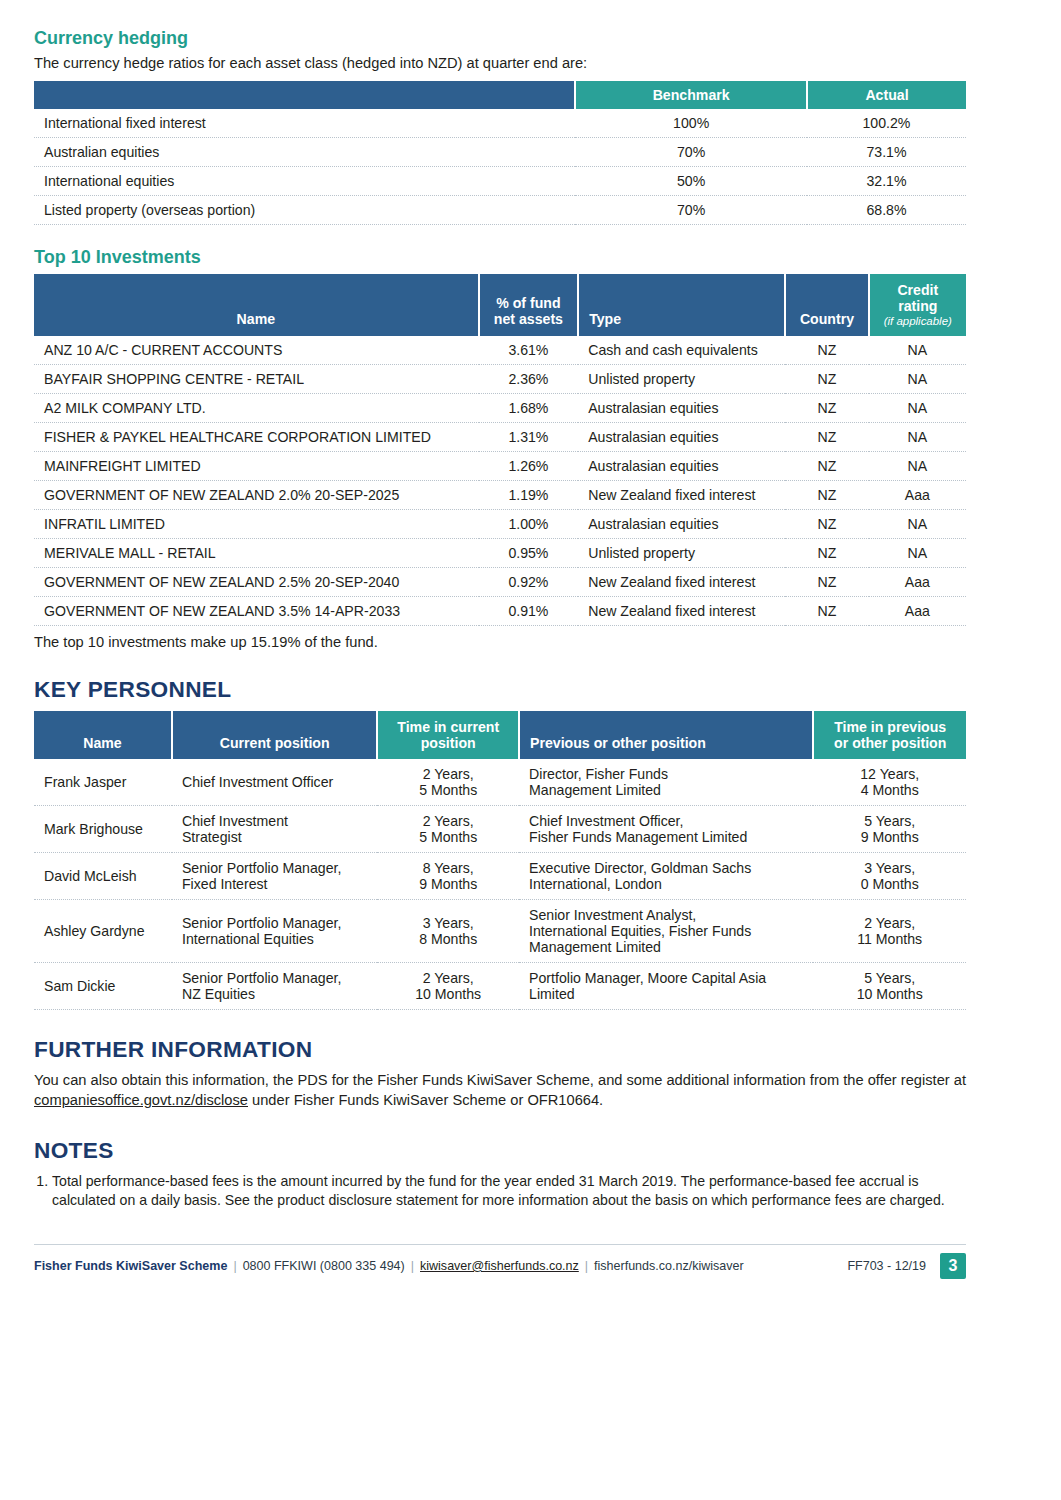Currency hedging
The currency hedge ratios for each asset class (hedged into NZD) at quarter end are:
| | Benchmark | Actual |
| --- | --- | --- |
| International fixed interest | 100% | 100.2% |
| Australian equities | 70% | 73.1% |
| International equities | 50% | 32.1% |
| Listed property (overseas portion) | 70% | 68.8% |
Top 10 Investments
| Name | % of fund net assets | Type | Country | Credit rating (if applicable) |
| --- | --- | --- | --- | --- |
| ANZ 10 A/C - CURRENT ACCOUNTS | 3.61% | Cash and cash equivalents | NZ | NA |
| BAYFAIR SHOPPING CENTRE - RETAIL | 2.36% | Unlisted property | NZ | NA |
| A2 MILK COMPANY LTD. | 1.68% | Australasian equities | NZ | NA |
| FISHER & PAYKEL HEALTHCARE CORPORATION LIMITED | 1.31% | Australasian equities | NZ | NA |
| MAINFREIGHT LIMITED | 1.26% | Australasian equities | NZ | NA |
| GOVERNMENT OF NEW ZEALAND 2.0% 20-SEP-2025 | 1.19% | New Zealand fixed interest | NZ | Aaa |
| INFRATIL LIMITED | 1.00% | Australasian equities | NZ | NA |
| MERIVALE MALL - RETAIL | 0.95% | Unlisted property | NZ | NA |
| GOVERNMENT OF NEW ZEALAND 2.5% 20-SEP-2040 | 0.92% | New Zealand fixed interest | NZ | Aaa |
| GOVERNMENT OF NEW ZEALAND 3.5% 14-APR-2033 | 0.91% | New Zealand fixed interest | NZ | Aaa |
The top 10 investments make up 15.19% of the fund.
KEY PERSONNEL
| Name | Current position | Time in current position | Previous or other position | Time in previous or other position |
| --- | --- | --- | --- | --- |
| Frank Jasper | Chief Investment Officer | 2 Years, 5 Months | Director, Fisher Funds Management Limited | 12 Years, 4 Months |
| Mark Brighouse | Chief Investment Strategist | 2 Years, 5 Months | Chief Investment Officer, Fisher Funds Management Limited | 5 Years, 9 Months |
| David McLeish | Senior Portfolio Manager, Fixed Interest | 8 Years, 9 Months | Executive Director, Goldman Sachs International, London | 3 Years, 0 Months |
| Ashley Gardyne | Senior Portfolio Manager, International Equities | 3 Years, 8 Months | Senior Investment Analyst, International Equities, Fisher Funds Management Limited | 2 Years, 11 Months |
| Sam Dickie | Senior Portfolio Manager, NZ Equities | 2 Years, 10 Months | Portfolio Manager, Moore Capital Asia Limited | 5 Years, 10 Months |
FURTHER INFORMATION
You can also obtain this information, the PDS for the Fisher Funds KiwiSaver Scheme, and some additional information from the offer register at companiesoffice.govt.nz/disclose under Fisher Funds KiwiSaver Scheme or OFR10664.
NOTES
Total performance-based fees is the amount incurred by the fund for the year ended 31 March 2019. The performance-based fee accrual is calculated on a daily basis. See the product disclosure statement for more information about the basis on which performance fees are charged.
Fisher Funds KiwiSaver Scheme | 0800 FFKIWI (0800 335 494) | kiwisaver@fisherfunds.co.nz | fisherfunds.co.nz/kiwisaver
FF703 - 12/19 3